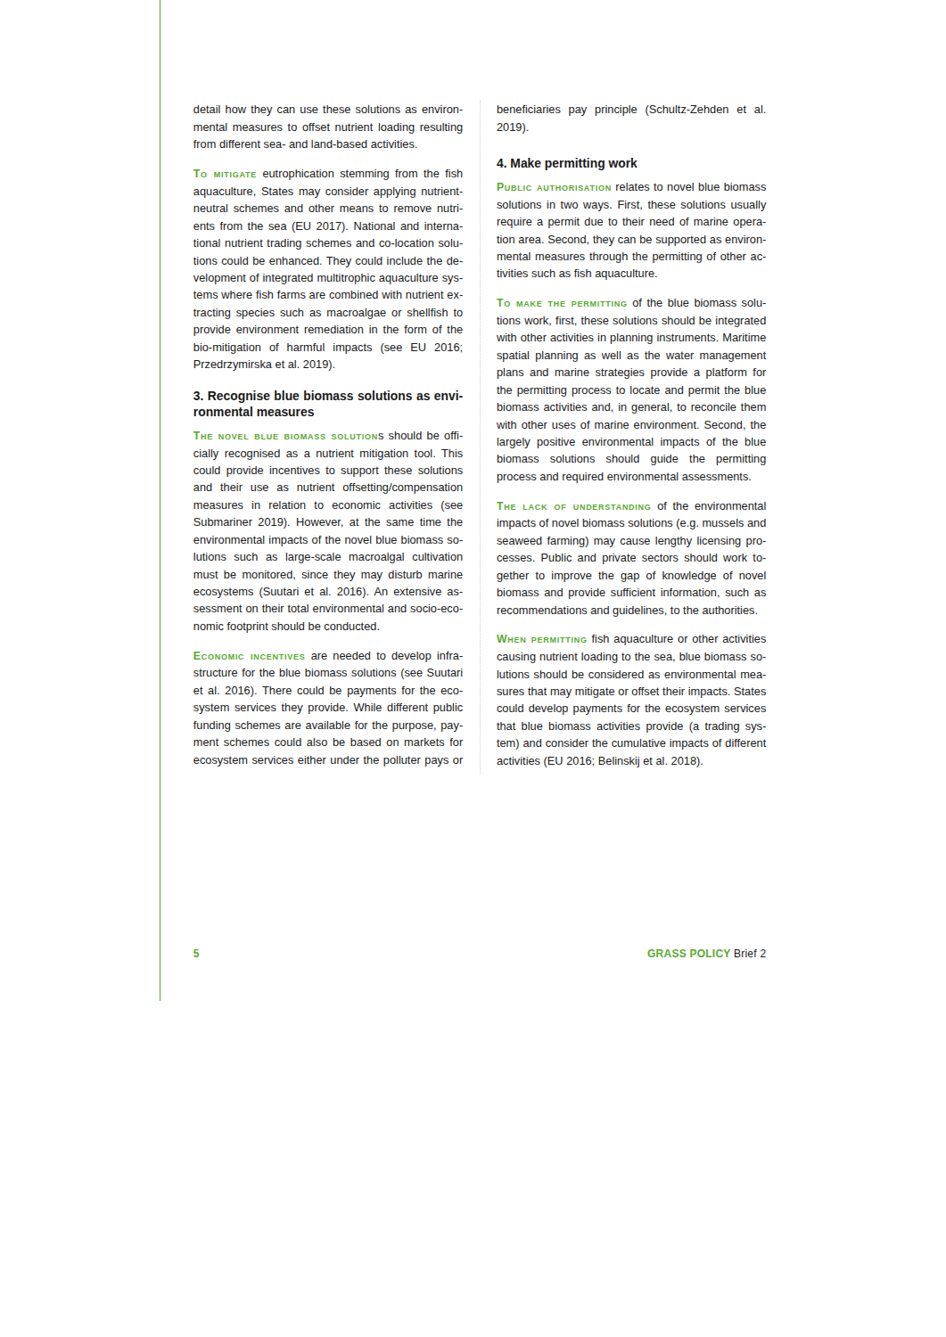detail how they can use these solutions as environmental measures to offset nutrient loading resulting from different sea- and land-based activities.
To mitigate eutrophication stemming from the fish aquaculture, States may consider applying nutrient-neutral schemes and other means to remove nutrients from the sea (EU 2017). National and international nutrient trading schemes and co-location solutions could be enhanced. They could include the development of integrated multitrophic aquaculture systems where fish farms are combined with nutrient extracting species such as macroalgae or shellfish to provide environment remediation in the form of the bio-mitigation of harmful impacts (see EU 2016; Przedrzymirska et al. 2019).
3. Recognise blue biomass solutions as environmental measures
The novel blue biomass solutions should be officially recognised as a nutrient mitigation tool. This could provide incentives to support these solutions and their use as nutrient offsetting/compensation measures in relation to economic activities (see Submariner 2019). However, at the same time the environmental impacts of the novel blue biomass solutions such as large-scale macroalgal cultivation must be monitored, since they may disturb marine ecosystems (Suutari et al. 2016). An extensive assessment on their total environmental and socio-economic footprint should be conducted.
Economic incentives are needed to develop infrastructure for the blue biomass solutions (see Suutari et al. 2016). There could be payments for the ecosystem services they provide. While different public funding schemes are available for the purpose, payment schemes could also be based on markets for ecosystem services either under the polluter pays or beneficiaries pay principle (Schultz-Zehden et al. 2019).
4. Make permitting work
Public authorisation relates to novel blue biomass solutions in two ways. First, these solutions usually require a permit due to their need of marine operation area. Second, they can be supported as environmental measures through the permitting of other activities such as fish aquaculture.
To make the permitting of the blue biomass solutions work, first, these solutions should be integrated with other activities in planning instruments. Maritime spatial planning as well as the water management plans and marine strategies provide a platform for the permitting process to locate and permit the blue biomass activities and, in general, to reconcile them with other uses of marine environment. Second, the largely positive environmental impacts of the blue biomass solutions should guide the permitting process and required environmental assessments.
The lack of understanding of the environmental impacts of novel biomass solutions (e.g. mussels and seaweed farming) may cause lengthy licensing processes. Public and private sectors should work together to improve the gap of knowledge of novel biomass and provide sufficient information, such as recommendations and guidelines, to the authorities.
When permitting fish aquaculture or other activities causing nutrient loading to the sea, blue biomass solutions should be considered as environmental measures that may mitigate or offset their impacts. States could develop payments for the ecosystem services that blue biomass activities provide (a trading system) and consider the cumulative impacts of different activities (EU 2016; Belinskij et al. 2018).
5
GRASS POLICY Brief 2